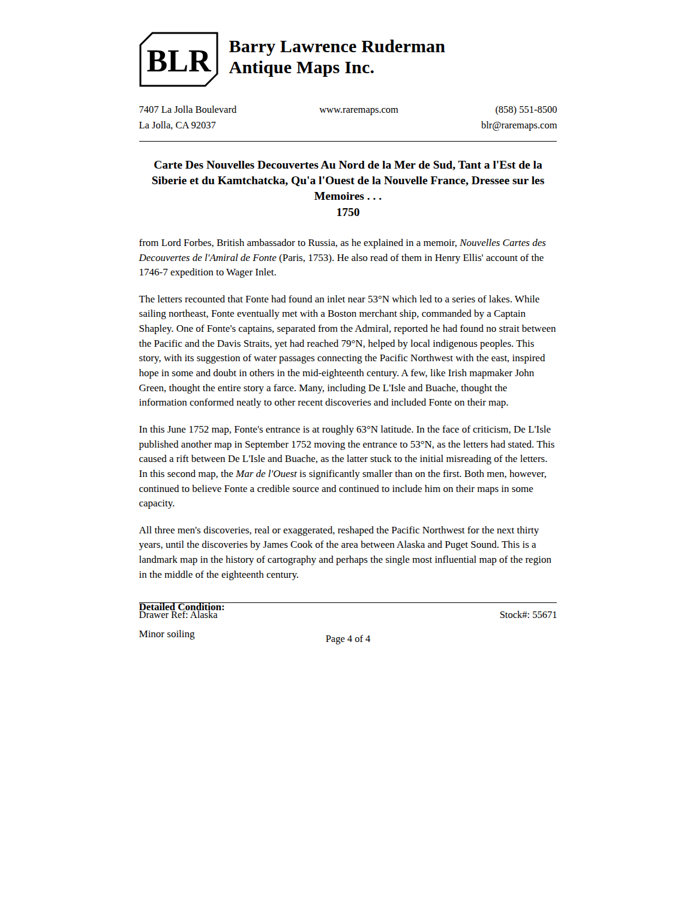BLR
Barry Lawrence Ruderman
Antique Maps Inc.
7407 La Jolla Boulevard
La Jolla, CA 92037
www.raremaps.com
(858) 551-8500
blr@raremaps.com
Carte Des Nouvelles Decouvertes Au Nord de la Mer de Sud, Tant a l'Est de la Siberie et du Kamtchatcka, Qu'a l'Ouest de la Nouvelle France, Dressee sur les Memoires . . . 1750
from Lord Forbes, British ambassador to Russia, as he explained in a memoir, Nouvelles Cartes des Decouvertes de l'Amiral de Fonte (Paris, 1753). He also read of them in Henry Ellis' account of the 1746-7 expedition to Wager Inlet.
The letters recounted that Fonte had found an inlet near 53°N which led to a series of lakes. While sailing northeast, Fonte eventually met with a Boston merchant ship, commanded by a Captain Shapley. One of Fonte's captains, separated from the Admiral, reported he had found no strait between the Pacific and the Davis Straits, yet had reached 79°N, helped by local indigenous peoples. This story, with its suggestion of water passages connecting the Pacific Northwest with the east, inspired hope in some and doubt in others in the mid-eighteenth century. A few, like Irish mapmaker John Green, thought the entire story a farce. Many, including De L'Isle and Buache, thought the information conformed neatly to other recent discoveries and included Fonte on their map.
In this June 1752 map, Fonte's entrance is at roughly 63°N latitude. In the face of criticism, De L'Isle published another map in September 1752 moving the entrance to 53°N, as the letters had stated. This caused a rift between De L'Isle and Buache, as the latter stuck to the initial misreading of the letters. In this second map, the Mar de l'Ouest is significantly smaller than on the first. Both men, however, continued to believe Fonte a credible source and continued to include him on their maps in some capacity.
All three men's discoveries, real or exaggerated, reshaped the Pacific Northwest for the next thirty years, until the discoveries by James Cook of the area between Alaska and Puget Sound. This is a landmark map in the history of cartography and perhaps the single most influential map of the region in the middle of the eighteenth century.
Detailed Condition:
Minor soiling
Drawer Ref: Alaska
Stock#: 55671
Page 4 of 4